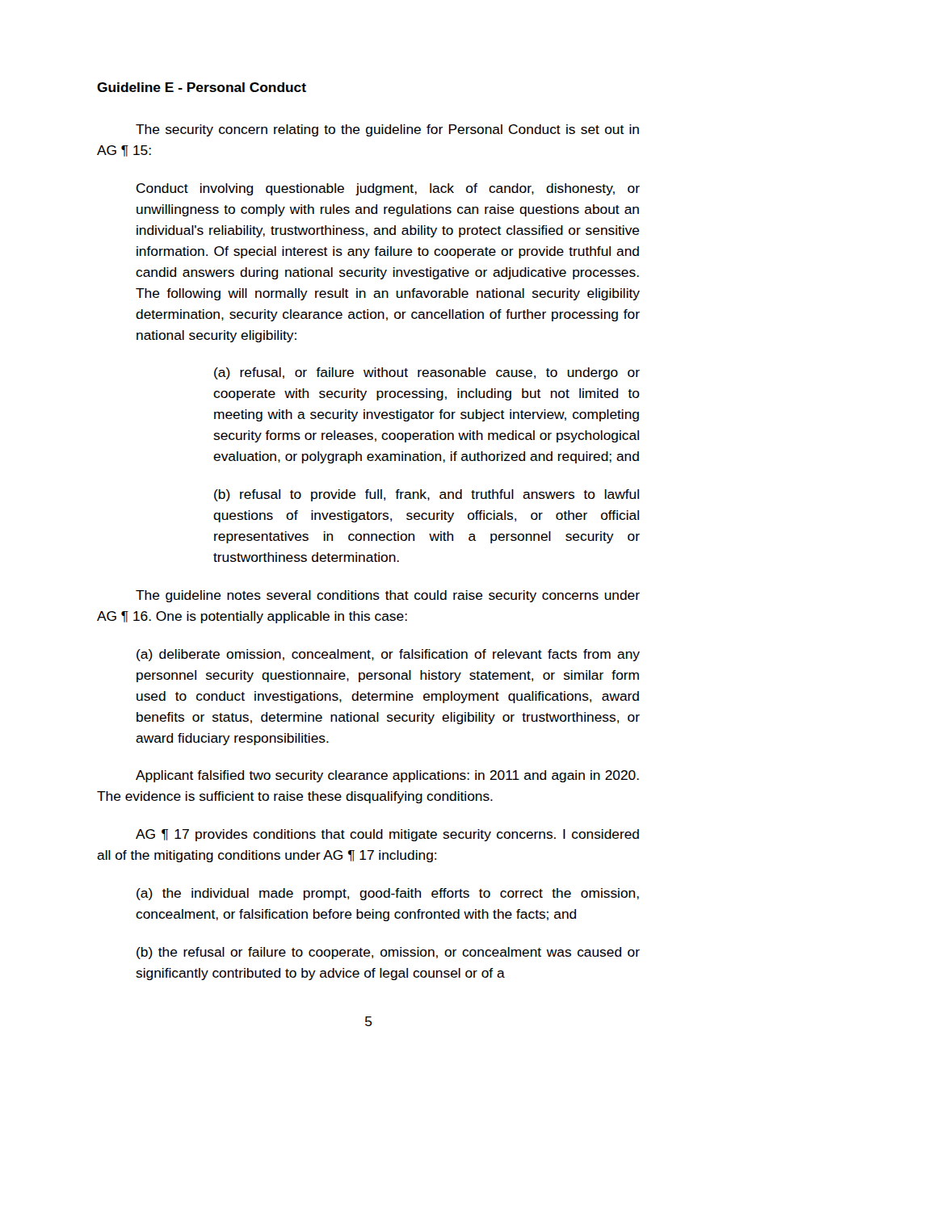Guideline E - Personal Conduct
The security concern relating to the guideline for Personal Conduct is set out in AG ¶ 15:
Conduct involving questionable judgment, lack of candor, dishonesty, or unwillingness to comply with rules and regulations can raise questions about an individual's reliability, trustworthiness, and ability to protect classified or sensitive information. Of special interest is any failure to cooperate or provide truthful and candid answers during national security investigative or adjudicative processes. The following will normally result in an unfavorable national security eligibility determination, security clearance action, or cancellation of further processing for national security eligibility:
(a) refusal, or failure without reasonable cause, to undergo or cooperate with security processing, including but not limited to meeting with a security investigator for subject interview, completing security forms or releases, cooperation with medical or psychological evaluation, or polygraph examination, if authorized and required; and
(b) refusal to provide full, frank, and truthful answers to lawful questions of investigators, security officials, or other official representatives in connection with a personnel security or trustworthiness determination.
The guideline notes several conditions that could raise security concerns under AG ¶ 16. One is potentially applicable in this case:
(a) deliberate omission, concealment, or falsification of relevant facts from any personnel security questionnaire, personal history statement, or similar form used to conduct investigations, determine employment qualifications, award benefits or status, determine national security eligibility or trustworthiness, or award fiduciary responsibilities.
Applicant falsified two security clearance applications: in 2011 and again in 2020. The evidence is sufficient to raise these disqualifying conditions.
AG ¶ 17 provides conditions that could mitigate security concerns. I considered all of the mitigating conditions under AG ¶ 17 including:
(a) the individual made prompt, good-faith efforts to correct the omission, concealment, or falsification before being confronted with the facts; and
(b) the refusal or failure to cooperate, omission, or concealment was caused or significantly contributed to by advice of legal counsel or of a
5